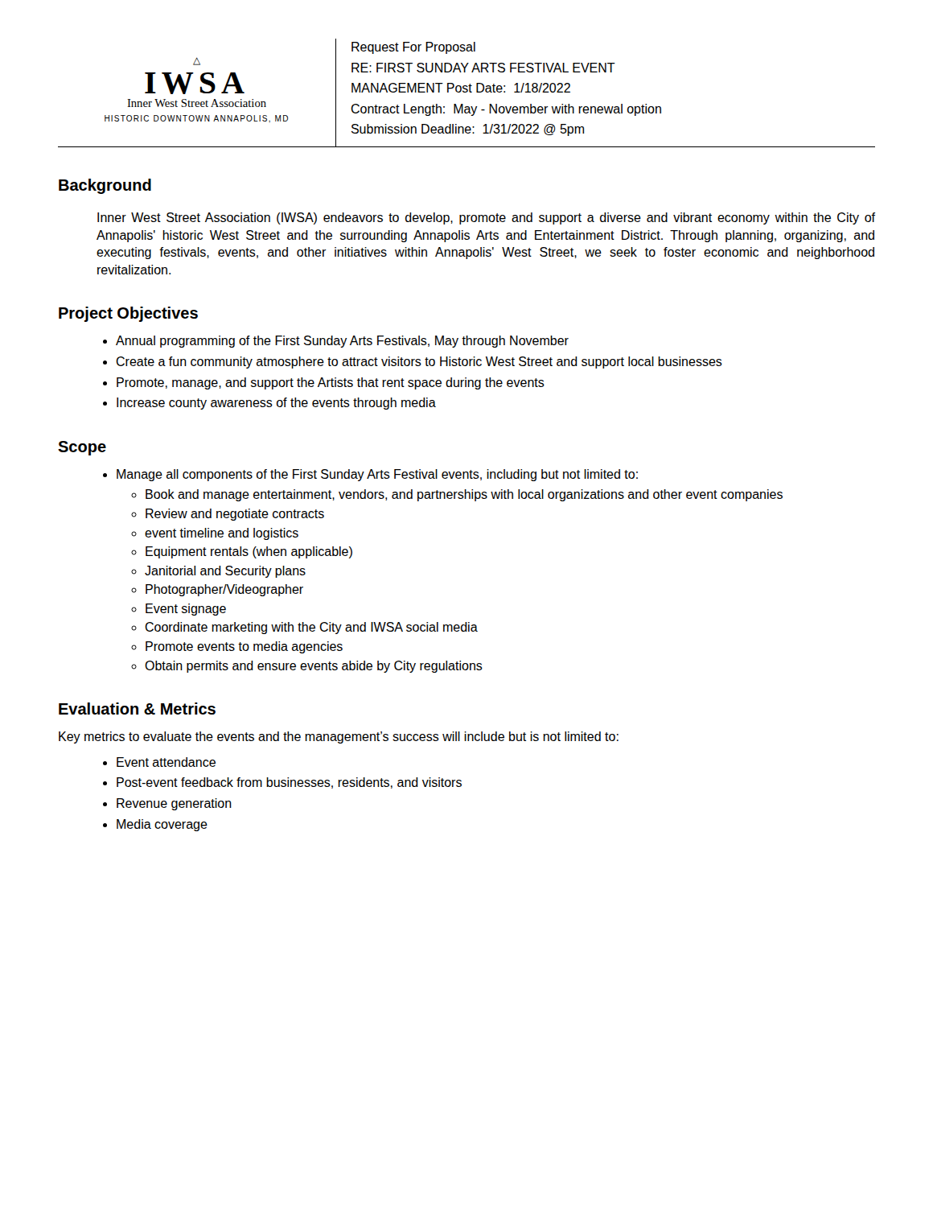△
IWSA
Inner West Street Association
HISTORIC DOWNTOWN ANNAPOLIS, MD
Request For Proposal
RE: FIRST SUNDAY ARTS FESTIVAL EVENT
MANAGEMENT Post Date: 1/18/2022
Contract Length: May - November with renewal option
Submission Deadline: 1/31/2022 @ 5pm
Background
Inner West Street Association (IWSA) endeavors to develop, promote and support a diverse and vibrant economy within the City of Annapolis' historic West Street and the surrounding Annapolis Arts and Entertainment District. Through planning, organizing, and executing festivals, events, and other initiatives within Annapolis' West Street, we seek to foster economic and neighborhood revitalization.
Project Objectives
Annual programming of the First Sunday Arts Festivals, May through November
Create a fun community atmosphere to attract visitors to Historic West Street and support local businesses
Promote, manage, and support the Artists that rent space during the events
Increase county awareness of the events through media
Scope
Manage all components of the First Sunday Arts Festival events, including but not limited to:
Book and manage entertainment, vendors, and partnerships with local organizations and other event companies
Review and negotiate contracts
event timeline and logistics
Equipment rentals (when applicable)
Janitorial and Security plans
Photographer/Videographer
Event signage
Coordinate marketing with the City and IWSA social media
Promote events to media agencies
Obtain permits and ensure events abide by City regulations
Evaluation & Metrics
Key metrics to evaluate the events and the management’s success will include but is not limited to:
Event attendance
Post-event feedback from businesses, residents, and visitors
Revenue generation
Media coverage